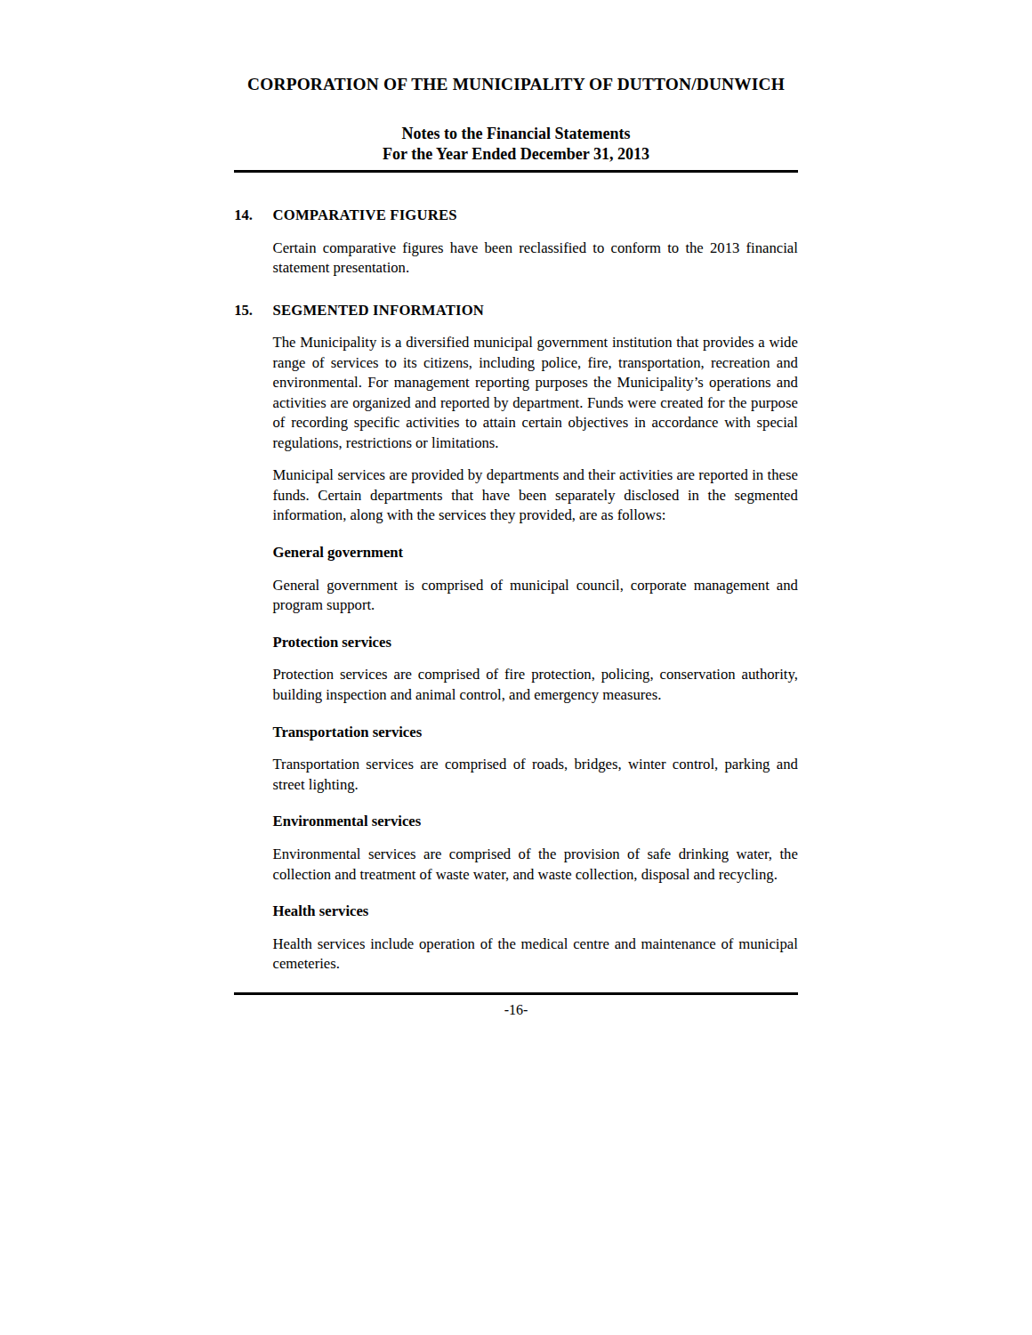CORPORATION OF THE MUNICIPALITY OF DUTTON/DUNWICH
Notes to the Financial Statements
For the Year Ended December 31, 2013
14. COMPARATIVE FIGURES
Certain comparative figures have been reclassified to conform to the 2013 financial statement presentation.
15. SEGMENTED INFORMATION
The Municipality is a diversified municipal government institution that provides a wide range of services to its citizens, including police, fire, transportation, recreation and environmental. For management reporting purposes the Municipality’s operations and activities are organized and reported by department. Funds were created for the purpose of recording specific activities to attain certain objectives in accordance with special regulations, restrictions or limitations.
Municipal services are provided by departments and their activities are reported in these funds. Certain departments that have been separately disclosed in the segmented information, along with the services they provided, are as follows:
General government
General government is comprised of municipal council, corporate management and program support.
Protection services
Protection services are comprised of fire protection, policing, conservation authority, building inspection and animal control, and emergency measures.
Transportation services
Transportation services are comprised of roads, bridges, winter control, parking and street lighting.
Environmental services
Environmental services are comprised of the provision of safe drinking water, the collection and treatment of waste water, and waste collection, disposal and recycling.
Health services
Health services include operation of the medical centre and maintenance of municipal cemeteries.
-16-